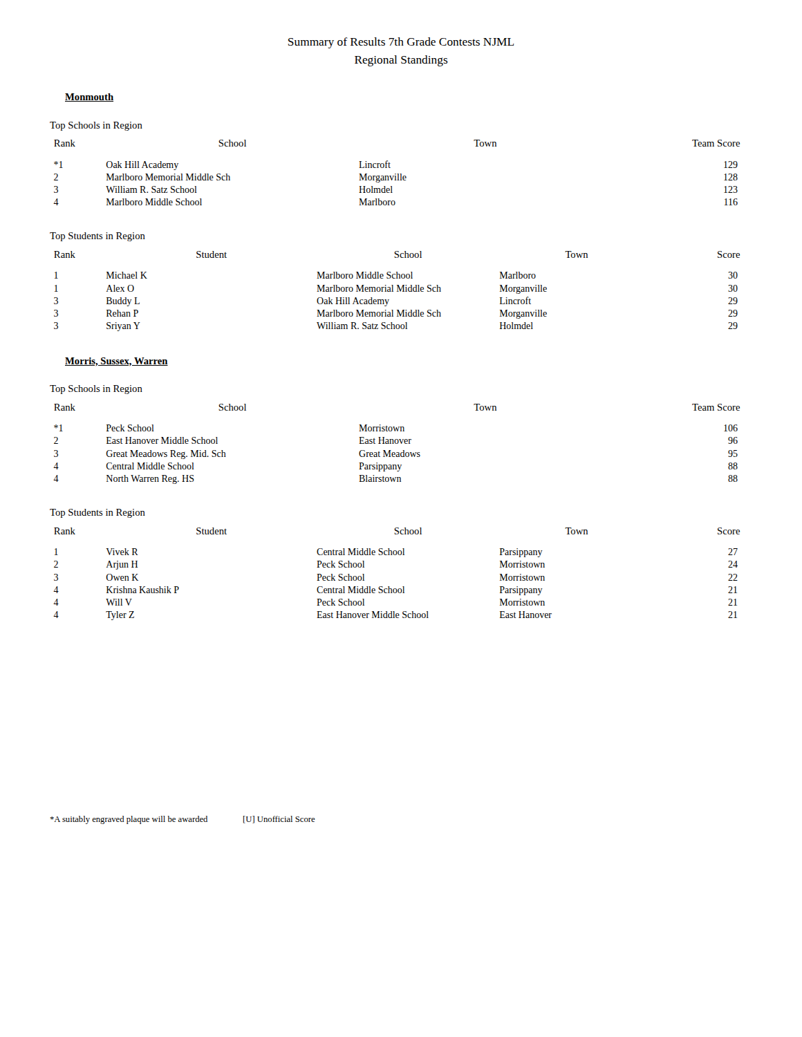Summary of Results 7th Grade Contests NJMLRegional Standings
Monmouth
Top Schools in Region
| Rank | School | Town | Team Score |
| --- | --- | --- | --- |
| *1 | Oak Hill Academy | Lincroft | 129 |
| 2 | Marlboro Memorial Middle Sch | Morganville | 128 |
| 3 | William R. Satz School | Holmdel | 123 |
| 4 | Marlboro Middle School | Marlboro | 116 |
Top Students in Region
| Rank | Student | School | Town | Score |
| --- | --- | --- | --- | --- |
| 1 | Michael K | Marlboro Middle School | Marlboro | 30 |
| 1 | Alex O | Marlboro Memorial Middle Sch | Morganville | 30 |
| 3 | Buddy L | Oak Hill Academy | Lincroft | 29 |
| 3 | Rehan P | Marlboro Memorial Middle Sch | Morganville | 29 |
| 3 | Sriyan Y | William R. Satz School | Holmdel | 29 |
Morris, Sussex, Warren
Top Schools in Region
| Rank | School | Town | Team Score |
| --- | --- | --- | --- |
| *1 | Peck School | Morristown | 106 |
| 2 | East Hanover Middle School | East Hanover | 96 |
| 3 | Great Meadows Reg. Mid. Sch | Great Meadows | 95 |
| 4 | Central Middle School | Parsippany | 88 |
| 4 | North Warren Reg. HS | Blairstown | 88 |
Top Students in Region
| Rank | Student | School | Town | Score |
| --- | --- | --- | --- | --- |
| 1 | Vivek R | Central Middle School | Parsippany | 27 |
| 2 | Arjun H | Peck School | Morristown | 24 |
| 3 | Owen K | Peck School | Morristown | 22 |
| 4 | Krishna Kaushik P | Central Middle School | Parsippany | 21 |
| 4 | Will V | Peck School | Morristown | 21 |
| 4 | Tyler Z | East Hanover Middle School | East Hanover | 21 |
*A suitably engraved plaque will be awarded[U] Unofficial Score